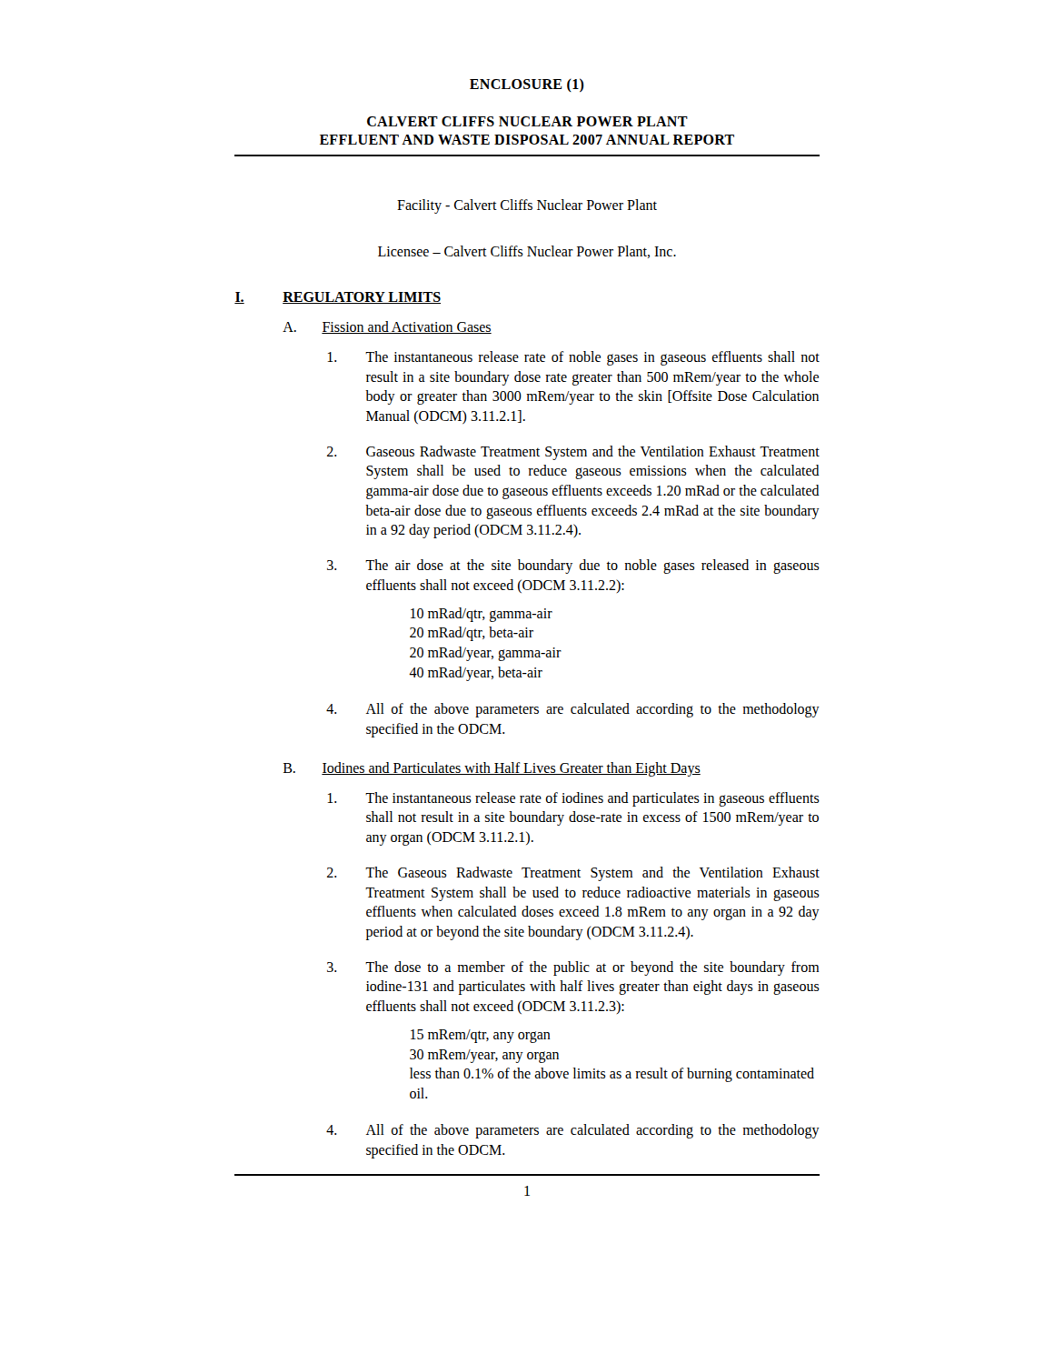ENCLOSURE (1)
CALVERT CLIFFS NUCLEAR POWER PLANT
EFFLUENT AND WASTE DISPOSAL 2007 ANNUAL REPORT
Facility - Calvert Cliffs Nuclear Power Plant
Licensee – Calvert Cliffs Nuclear Power Plant, Inc.
| I. | REGULATORY LIMITS |
| A. | Fission and Activation Gases |
| 1. | The instantaneous release rate of noble gases in gaseous effluents shall not result in a site boundary dose rate greater than 500 mRem/year to the whole body or greater than 3000 mRem/year to the skin [Offsite Dose Calculation Manual (ODCM) 3.11.2.1]. |
| 2. | Gaseous Radwaste Treatment System and the Ventilation Exhaust Treatment System shall be used to reduce gaseous emissions when the calculated gamma-air dose due to gaseous effluents exceeds 1.20 mRad or the calculated beta-air dose due to gaseous effluents exceeds 2.4 mRad at the site boundary in a 92 day period (ODCM 3.11.2.4). |
| 3. | The air dose at the site boundary due to noble gases released in gaseous effluents shall not exceed (ODCM 3.11.2.2): 10 mRad/qtr, gamma-air 20 mRad/qtr, beta-air 20 mRad/year, gamma-air 40 mRad/year, beta-air |
| 4. | All of the above parameters are calculated according to the methodology specified in the ODCM. |
| B. | Iodines and Particulates with Half Lives Greater than Eight Days |
| 1. | The instantaneous release rate of iodines and particulates in gaseous effluents shall not result in a site boundary dose-rate in excess of 1500 mRem/year to any organ (ODCM 3.11.2.1). |
| 2. | The Gaseous Radwaste Treatment System and the Ventilation Exhaust Treatment System shall be used to reduce radioactive materials in gaseous effluents when calculated doses exceed 1.8 mRem to any organ in a 92 day period at or beyond the site boundary (ODCM 3.11.2.4). |
| 3. | The dose to a member of the public at or beyond the site boundary from iodine-131 and particulates with half lives greater than eight days in gaseous effluents shall not exceed (ODCM 3.11.2.3): 15 mRem/qtr, any organ 30 mRem/year, any organ less than 0.1% of the above limits as a result of burning contaminated oil. |
| 4. | All of the above parameters are calculated according to the methodology specified in the ODCM. |
1